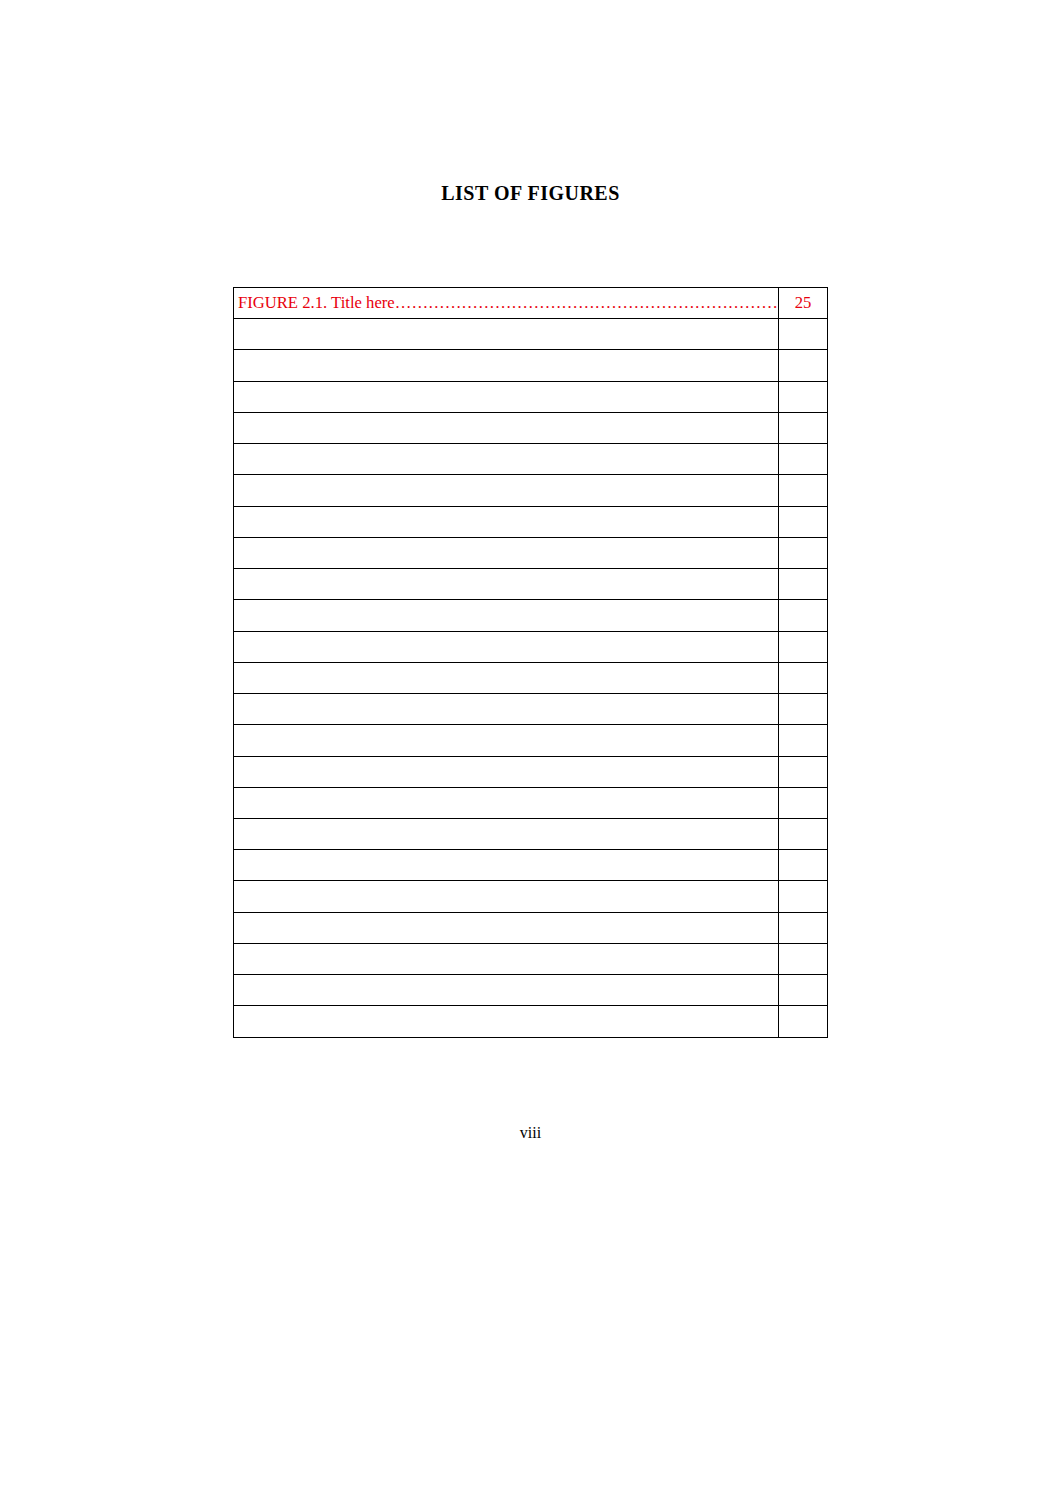LIST OF FIGURES
| FIGURE 2.1. Title here…………………………………………………………………… | 25 |
viii